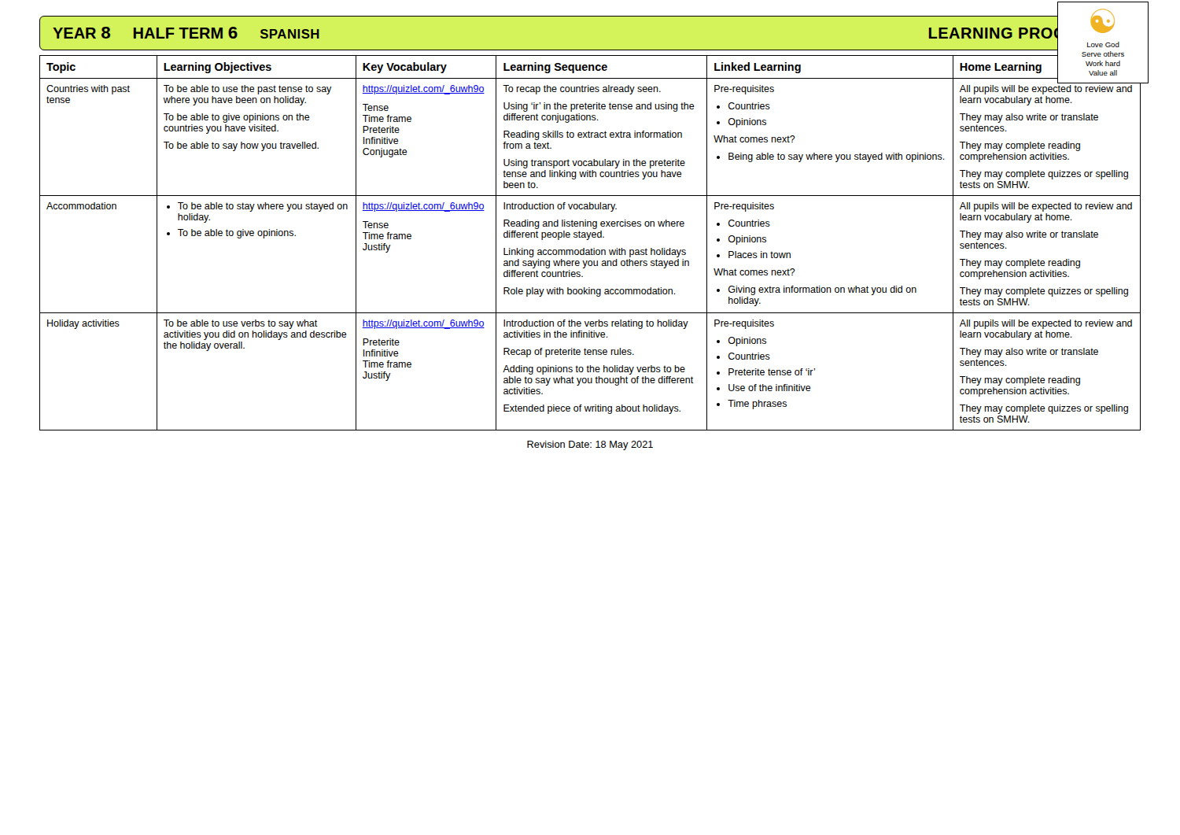☯
Love God Serve others Work hard Value all
YEAR 8 HALF TERM 6 SPANISH
LEARNING PROGRAMME
| Topic | Learning Objectives | Key Vocabulary | Learning Sequence | Linked Learning | Home Learning |
| --- | --- | --- | --- | --- | --- |
| Countries with past tense | To be able to use the past tense to say where you have been on holiday. To be able to give opinions on the countries you have visited. To be able to say how you travelled. | https://quizlet.com/_6uwh9o Tense Time frame Preterite Infinitive Conjugate | To recap the countries already seen. Using ‘ir’ in the preterite tense and using the different conjugations. Reading skills to extract extra information from a text. Using transport vocabulary in the preterite tense and linking with countries you have been to. | Pre-requisites Countries Opinions What comes next? Being able to say where you stayed with opinions. | All pupils will be expected to review and learn vocabulary at home. They may also write or translate sentences. They may complete reading comprehension activities. They may complete quizzes or spelling tests on SMHW. |
| Accommodation | To be able to stay where you stayed on holiday. To be able to give opinions. | https://quizlet.com/_6uwh9o Tense Time frame Justify | Introduction of vocabulary. Reading and listening exercises on where different people stayed. Linking accommodation with past holidays and saying where you and others stayed in different countries. Role play with booking accommodation. | Pre-requisites Countries Opinions Places in town What comes next? Giving extra information on what you did on holiday. | All pupils will be expected to review and learn vocabulary at home. They may also write or translate sentences. They may complete reading comprehension activities. They may complete quizzes or spelling tests on SMHW. |
| Holiday activities | To be able to use verbs to say what activities you did on holidays and describe the holiday overall. | https://quizlet.com/_6uwh9o Preterite Infinitive Time frame Justify | Introduction of the verbs relating to holiday activities in the infinitive. Recap of preterite tense rules. Adding opinions to the holiday verbs to be able to say what you thought of the different activities. Extended piece of writing about holidays. | Pre-requisites Opinions Countries Preterite tense of ‘ir’ Use of the infinitive Time phrases | All pupils will be expected to review and learn vocabulary at home. They may also write or translate sentences. They may complete reading comprehension activities. They may complete quizzes or spelling tests on SMHW. |
Revision Date: 18 May 2021